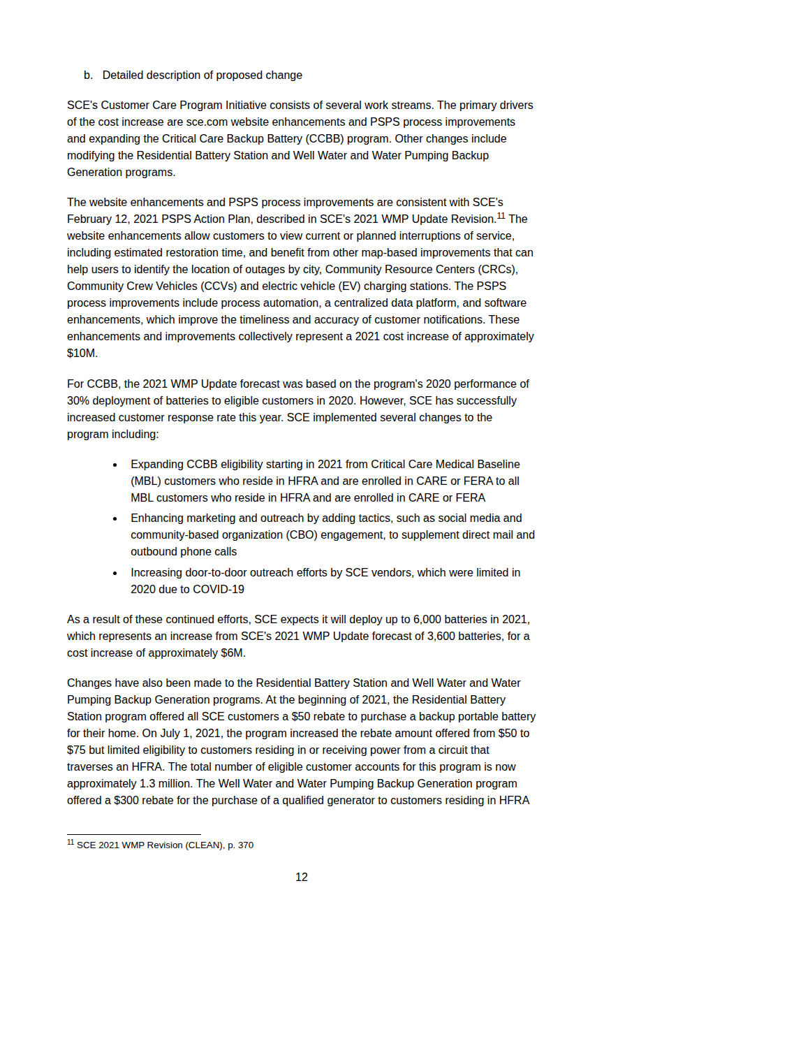b. Detailed description of proposed change
SCE's Customer Care Program Initiative consists of several work streams. The primary drivers of the cost increase are sce.com website enhancements and PSPS process improvements and expanding the Critical Care Backup Battery (CCBB) program. Other changes include modifying the Residential Battery Station and Well Water and Water Pumping Backup Generation programs.
The website enhancements and PSPS process improvements are consistent with SCE's February 12, 2021 PSPS Action Plan, described in SCE's 2021 WMP Update Revision.11 The website enhancements allow customers to view current or planned interruptions of service, including estimated restoration time, and benefit from other map-based improvements that can help users to identify the location of outages by city, Community Resource Centers (CRCs), Community Crew Vehicles (CCVs) and electric vehicle (EV) charging stations. The PSPS process improvements include process automation, a centralized data platform, and software enhancements, which improve the timeliness and accuracy of customer notifications. These enhancements and improvements collectively represent a 2021 cost increase of approximately $10M.
For CCBB, the 2021 WMP Update forecast was based on the program's 2020 performance of 30% deployment of batteries to eligible customers in 2020. However, SCE has successfully increased customer response rate this year. SCE implemented several changes to the program including:
Expanding CCBB eligibility starting in 2021 from Critical Care Medical Baseline (MBL) customers who reside in HFRA and are enrolled in CARE or FERA to all MBL customers who reside in HFRA and are enrolled in CARE or FERA
Enhancing marketing and outreach by adding tactics, such as social media and community-based organization (CBO) engagement, to supplement direct mail and outbound phone calls
Increasing door-to-door outreach efforts by SCE vendors, which were limited in 2020 due to COVID-19
As a result of these continued efforts, SCE expects it will deploy up to 6,000 batteries in 2021, which represents an increase from SCE's 2021 WMP Update forecast of 3,600 batteries, for a cost increase of approximately $6M.
Changes have also been made to the Residential Battery Station and Well Water and Water Pumping Backup Generation programs. At the beginning of 2021, the Residential Battery Station program offered all SCE customers a $50 rebate to purchase a backup portable battery for their home. On July 1, 2021, the program increased the rebate amount offered from $50 to $75 but limited eligibility to customers residing in or receiving power from a circuit that traverses an HFRA. The total number of eligible customer accounts for this program is now approximately 1.3 million. The Well Water and Water Pumping Backup Generation program offered a $300 rebate for the purchase of a qualified generator to customers residing in HFRA
11 SCE 2021 WMP Revision (CLEAN), p. 370
12